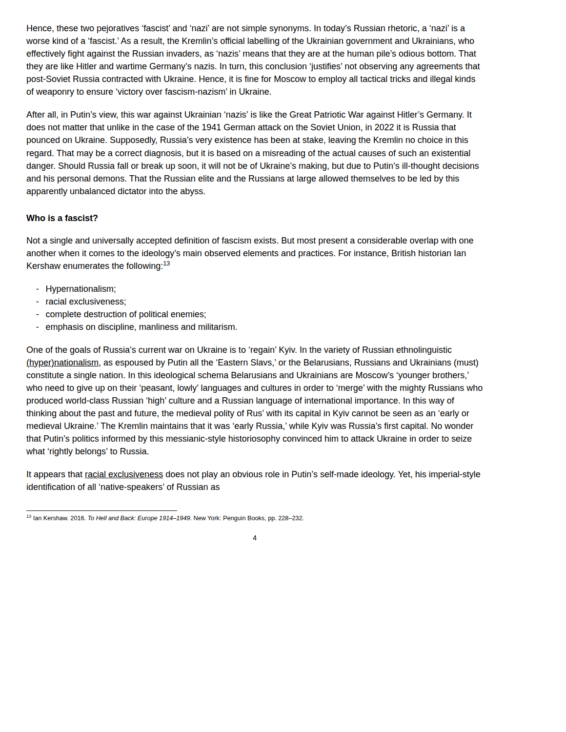Hence, these two pejoratives ‘fascist’ and ‘nazi’ are not simple synonyms. In today’s Russian rhetoric, a ‘nazi’ is a worse kind of a ‘fascist.’ As a result, the Kremlin’s official labelling of the Ukrainian government and Ukrainians, who effectively fight against the Russian invaders, as ‘nazis’ means that they are at the human pile’s odious bottom. That they are like Hitler and wartime Germany’s nazis. In turn, this conclusion ‘justifies’ not observing any agreements that post-Soviet Russia contracted with Ukraine. Hence, it is fine for Moscow to employ all tactical tricks and illegal kinds of weaponry to ensure ‘victory over fascism-nazism’ in Ukraine.
After all, in Putin’s view, this war against Ukrainian ‘nazis’ is like the Great Patriotic War against Hitler’s Germany. It does not matter that unlike in the case of the 1941 German attack on the Soviet Union, in 2022 it is Russia that pounced on Ukraine. Supposedly, Russia’s very existence has been at stake, leaving the Kremlin no choice in this regard. That may be a correct diagnosis, but it is based on a misreading of the actual causes of such an existential danger. Should Russia fall or break up soon, it will not be of Ukraine’s making, but due to Putin’s ill-thought decisions and his personal demons. That the Russian elite and the Russians at large allowed themselves to be led by this apparently unbalanced dictator into the abyss.
Who is a fascist?
Not a single and universally accepted definition of fascism exists. But most present a considerable overlap with one another when it comes to the ideology’s main observed elements and practices. For instance, British historian Ian Kershaw enumerates the following:13
Hypernationalism;
racial exclusiveness;
complete destruction of political enemies;
emphasis on discipline, manliness and militarism.
One of the goals of Russia’s current war on Ukraine is to ‘regain’ Kyiv. In the variety of Russian ethnolinguistic (hyper)nationalism, as espoused by Putin all the ‘Eastern Slavs,’ or the Belarusians, Russians and Ukrainians (must) constitute a single nation. In this ideological schema Belarusians and Ukrainians are Moscow’s ‘younger brothers,’ who need to give up on their ‘peasant, lowly’ languages and cultures in order to ‘merge’ with the mighty Russians who produced world-class Russian ‘high’ culture and a Russian language of international importance. In this way of thinking about the past and future, the medieval polity of Rus’ with its capital in Kyiv cannot be seen as an ‘early or medieval Ukraine.’ The Kremlin maintains that it was ‘early Russia,’ while Kyiv was Russia’s first capital. No wonder that Putin’s politics informed by this messianic-style historiosophy convinced him to attack Ukraine in order to seize what ‘rightly belongs’ to Russia.
It appears that racial exclusiveness does not play an obvious role in Putin’s self-made ideology. Yet, his imperial-style identification of all ‘native-speakers’ of Russian as
13 Ian Kershaw. 2016. To Hell and Back: Europe 1914–1949. New York: Penguin Books, pp. 228–232.
4